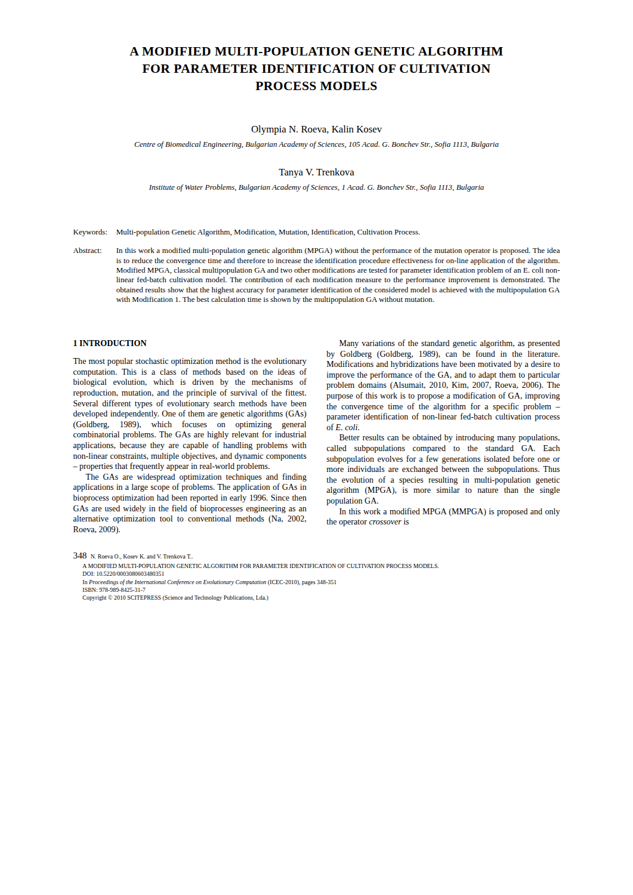A MODIFIED MULTI-POPULATION GENETIC ALGORITHM
FOR PARAMETER IDENTIFICATION OF CULTIVATION
PROCESS MODELS
Olympia N. Roeva, Kalin Kosev
Centre of Biomedical Engineering, Bulgarian Academy of Sciences, 105 Acad. G. Bonchev Str., Sofia 1113, Bulgaria
Tanya V. Trenkova
Institute of Water Problems, Bulgarian Academy of Sciences, 1 Acad. G. Bonchev Str., Sofia 1113, Bulgaria
Keywords:
Multi-population Genetic Algorithm, Modification, Mutation, Identification, Cultivation Process.
Abstract:
In this work a modified multi-population genetic algorithm (MPGA) without the performance of the mutation operator is proposed. The idea is to reduce the convergence time and therefore to increase the identification procedure effectiveness for on-line application of the algorithm. Modified MPGA, classical multipopulation GA and two other modifications are tested for parameter identification problem of an E. coli non-linear fed-batch cultivation model. The contribution of each modification measure to the performance improvement is demonstrated. The obtained results show that the highest accuracy for parameter identification of the considered model is achieved with the multipopulation GA with Modification 1. The best calculation time is shown by the multipopulation GA without mutation.
1 INTRODUCTION
The most popular stochastic optimization method is the evolutionary computation. This is a class of methods based on the ideas of biological evolution, which is driven by the mechanisms of reproduction, mutation, and the principle of survival of the fittest. Several different types of evolutionary search methods have been developed independently. One of them are genetic algorithms (GAs) (Goldberg, 1989), which focuses on optimizing general combinatorial problems. The GAs are highly relevant for industrial applications, because they are capable of handling problems with non-linear constraints, multiple objectives, and dynamic components – properties that frequently appear in real-world problems.
The GAs are widespread optimization techniques and finding applications in a large scope of problems. The application of GAs in bioprocess optimization had been reported in early 1996. Since then GAs are used widely in the field of bioprocesses engineering as an alternative optimization tool to conventional methods (Na, 2002, Roeva, 2009).
Many variations of the standard genetic algorithm, as presented by Goldberg (Goldberg, 1989), can be found in the literature. Modifications and hybridizations have been motivated by a desire to improve the performance of the GA, and to adapt them to particular problem domains (Alsumait, 2010, Kim, 2007, Roeva, 2006). The purpose of this work is to propose a modification of GA, improving the convergence time of the algorithm for a specific problem – parameter identification of non-linear fed-batch cultivation process of E. coli.
Better results can be obtained by introducing many populations, called subpopulations compared to the standard GA. Each subpopulation evolves for a few generations isolated before one or more individuals are exchanged between the subpopulations. Thus the evolution of a species resulting in multi-population genetic algorithm (MPGA), is more similar to nature than the single population GA.
In this work a modified MPGA (MMPGA) is proposed and only the operator crossover is
348 N. Roeva O., Kosev K. and V. Trenkova T..
A MODIFIED MULTI-POPULATION GENETIC ALGORITHM FOR PARAMETER IDENTIFICATION OF CULTIVATION PROCESS MODELS.
DOI: 10.5220/0003080603480351
In Proceedings of the International Conference on Evolutionary Computation (ICEC-2010), pages 348-351
ISBN: 978-989-8425-31-7
Copyright © 2010 SCITEPRESS (Science and Technology Publications, Lda.)